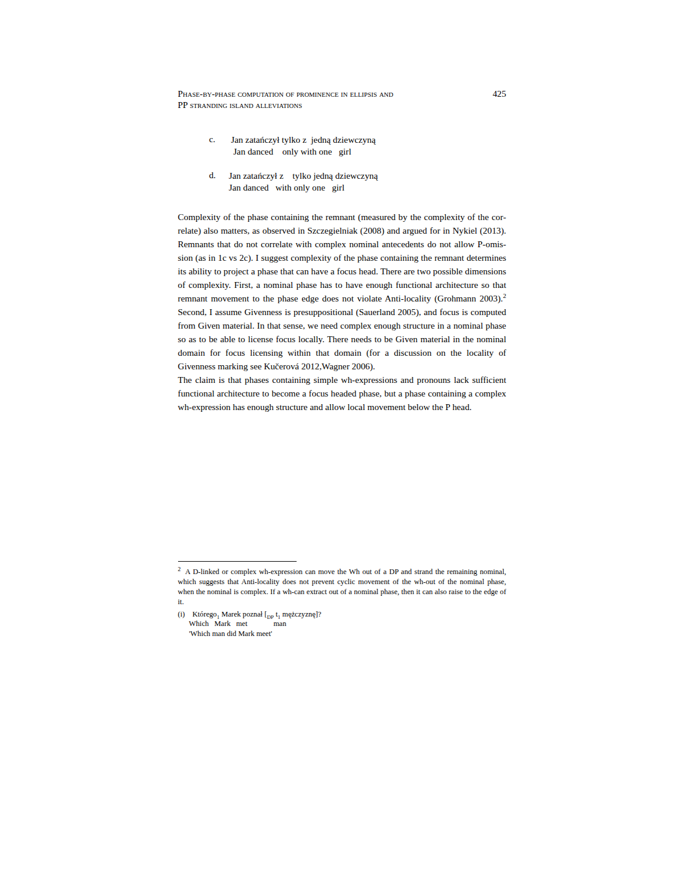Phase-by-phase computation of prominence in ellipsis and425
PP stranding island alleviations
c.
Jan zatańczył tylko z jedną dziewczyną Jan danced only with one girl
d.
Jan zatańczył z tylko jedną dziewczyną Jan danced with only one girl
Complexity of the phase containing the remnant (measured by the complexity of the correlate) also matters, as observed in Szczegielniak (2008) and argued for in Nykiel (2013). Remnants that do not correlate with complex nominal antecedents do not allow P-omission (as in 1c vs 2c). I suggest complexity of the phase containing the remnant determines its ability to project a phase that can have a focus head. There are two possible dimensions of complexity. First, a nominal phase has to have enough functional architecture so that remnant movement to the phase edge does not violate Anti-locality (Grohmann 2003).2 Second, I assume Givenness is presuppositional (Sauerland 2005), and focus is computed from Given material. In that sense, we need complex enough structure in a nominal phase so as to be able to license focus locally. There needs to be Given material in the nominal domain for focus licensing within that domain (for a discussion on the locality of Givenness marking see Kučerová 2012,Wagner 2006).
The claim is that phases containing simple wh-expressions and pronouns lack sufficient functional architecture to become a focus headed phase, but a phase containing a complex wh-expression has enough structure and allow local movement below the P head.
2 A D-linked or complex wh-expression can move the Wh out of a DP and strand the remaining nominal, which suggests that Anti-locality does not prevent cyclic movement of the wh-out of the nominal phase, when the nominal is complex. If a wh-can extract out of a nominal phase, then it can also raise to the edge of it.
(i) Którego1 Marek poznał [DP t1 mężczyznę]? Which Mark met man 'Which man did Mark meet'